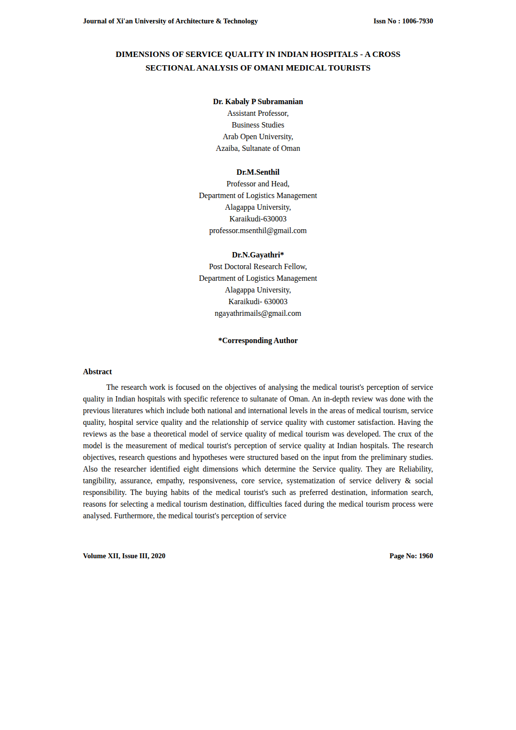Journal of Xi'an University of Architecture & Technology Issn No : 1006-7930
Dimensions of Service Quality in Indian Hospitals - A Cross Sectional Analysis of Omani Medical Tourists
Dr. Kabaly P Subramanian
Assistant Professor,
Business Studies
Arab Open University,
Azaiba, Sultanate of Oman
Dr.M.Senthil
Professor and Head,
Department of Logistics Management
Alagappa University,
Karaikudi-630003
professor.msenthil@gmail.com
Dr.N.Gayathri*
Post Doctoral Research Fellow,
Department of Logistics Management
Alagappa University,
Karaikudi- 630003
ngayathrimails@gmail.com
*Corresponding Author
Abstract
The research work is focused on the objectives of analysing the medical tourist's perception of service quality in Indian hospitals with specific reference to sultanate of Oman. An in-depth review was done with the previous literatures which include both national and international levels in the areas of medical tourism, service quality, hospital service quality and the relationship of service quality with customer satisfaction. Having the reviews as the base a theoretical model of service quality of medical tourism was developed. The crux of the model is the measurement of medical tourist's perception of service quality at Indian hospitals. The research objectives, research questions and hypotheses were structured based on the input from the preliminary studies. Also the researcher identified eight dimensions which determine the Service quality. They are Reliability, tangibility, assurance, empathy, responsiveness, core service, systematization of service delivery & social responsibility. The buying habits of the medical tourist's such as preferred destination, information search, reasons for selecting a medical tourism destination, difficulties faced during the medical tourism process were analysed. Furthermore, the medical tourist's perception of service
Volume XII, Issue III, 2020 Page No: 1960